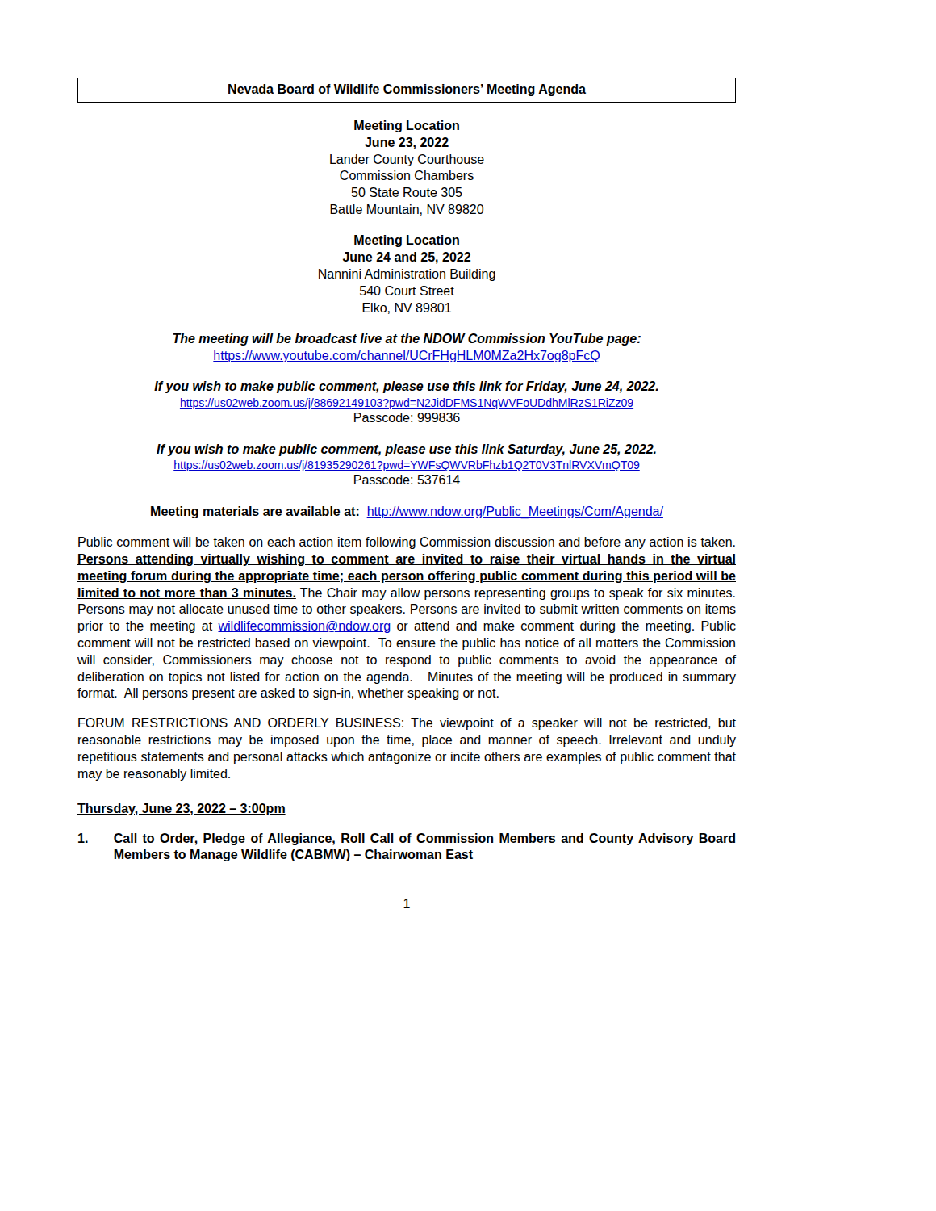Nevada Board of Wildlife Commissioners’ Meeting Agenda
Meeting Location
June 23, 2022
Lander County Courthouse
Commission Chambers
50 State Route 305
Battle Mountain, NV 89820
Meeting Location
June 24 and 25, 2022
Nannini Administration Building
540 Court Street
Elko, NV 89801
The meeting will be broadcast live at the NDOW Commission YouTube page:
https://www.youtube.com/channel/UCrFHgHLM0MZa2Hx7og8pFcQ
If you wish to make public comment, please use this link for Friday, June 24, 2022.
https://us02web.zoom.us/j/88692149103?pwd=N2JidDFMS1NqWVFoUDdhMlRzS1RiZz09
Passcode: 999836
If you wish to make public comment, please use this link Saturday, June 25, 2022.
https://us02web.zoom.us/j/81935290261?pwd=YWFsQWVRbFhzb1Q2T0V3TnlRVXVmQT09
Passcode: 537614
Meeting materials are available at: http://www.ndow.org/Public_Meetings/Com/Agenda/
Public comment will be taken on each action item following Commission discussion and before any action is taken. Persons attending virtually wishing to comment are invited to raise their virtual hands in the virtual meeting forum during the appropriate time; each person offering public comment during this period will be limited to not more than 3 minutes. The Chair may allow persons representing groups to speak for six minutes. Persons may not allocate unused time to other speakers. Persons are invited to submit written comments on items prior to the meeting at wildlifecommission@ndow.org or attend and make comment during the meeting. Public comment will not be restricted based on viewpoint. To ensure the public has notice of all matters the Commission will consider, Commissioners may choose not to respond to public comments to avoid the appearance of deliberation on topics not listed for action on the agenda. Minutes of the meeting will be produced in summary format. All persons present are asked to sign-in, whether speaking or not.
FORUM RESTRICTIONS AND ORDERLY BUSINESS: The viewpoint of a speaker will not be restricted, but reasonable restrictions may be imposed upon the time, place and manner of speech. Irrelevant and unduly repetitious statements and personal attacks which antagonize or incite others are examples of public comment that may be reasonably limited.
Thursday, June 23, 2022 – 3:00pm
1.
Call to Order, Pledge of Allegiance, Roll Call of Commission Members and County Advisory Board Members to Manage Wildlife (CABMW) – Chairwoman East
1